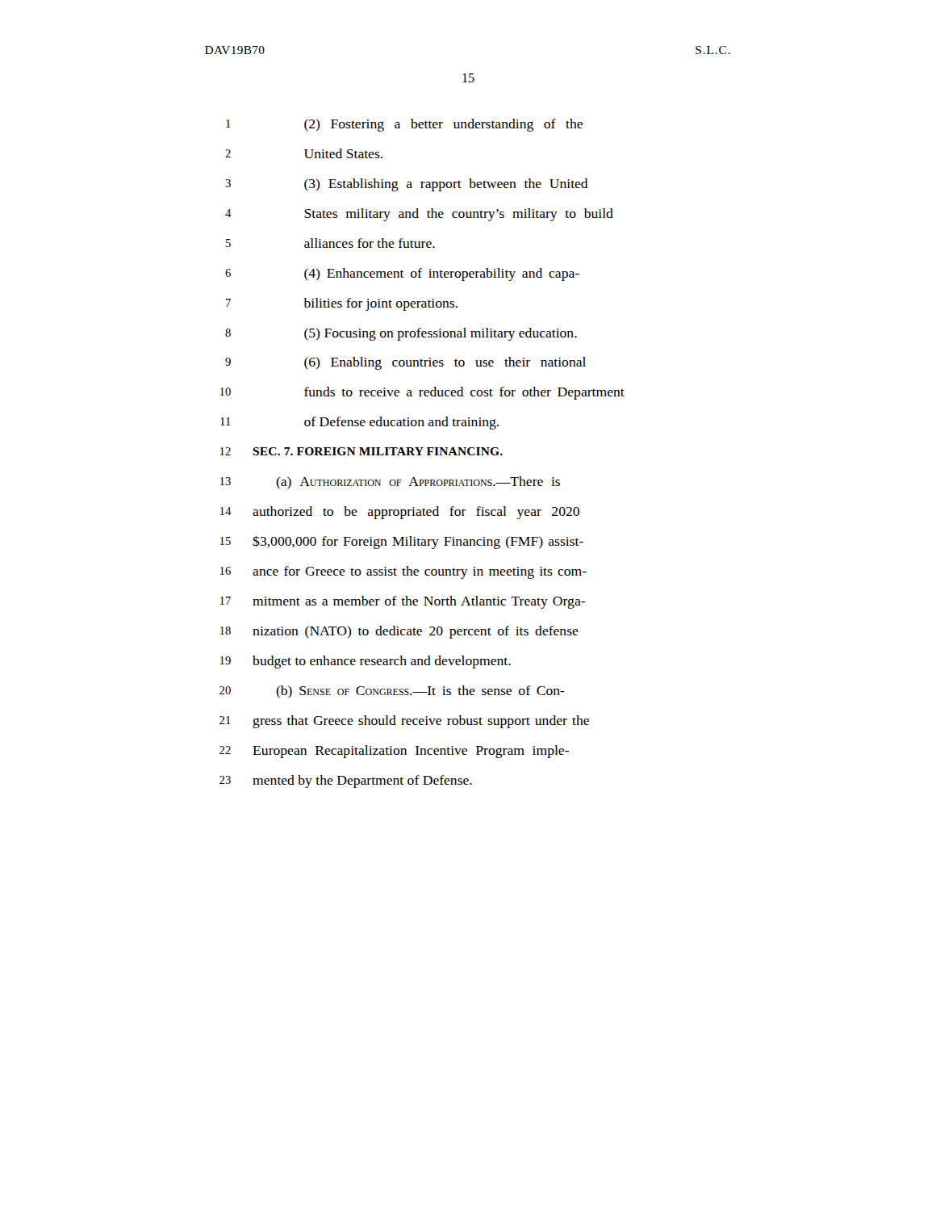DAV19B70 S.L.C.
15
(2) Fostering a better understanding of the
United States.
(3) Establishing a rapport between the United
States military and the country’s military to build
alliances for the future.
(4) Enhancement of interoperability and capa-
bilities for joint operations.
(5) Focusing on professional military education.
(6) Enabling countries to use their national
funds to receive a reduced cost for other Department
of Defense education and training.
SEC. 7. FOREIGN MILITARY FINANCING.
(a) Authorization of Appropriations.—There is
authorized to be appropriated for fiscal year 2020
$3,000,000 for Foreign Military Financing (FMF) assist-
ance for Greece to assist the country in meeting its com-
mitment as a member of the North Atlantic Treaty Orga-
nization (NATO) to dedicate 20 percent of its defense
budget to enhance research and development.
(b) Sense of Congress.—It is the sense of Con-
gress that Greece should receive robust support under the
European Recapitalization Incentive Program imple-
mented by the Department of Defense.